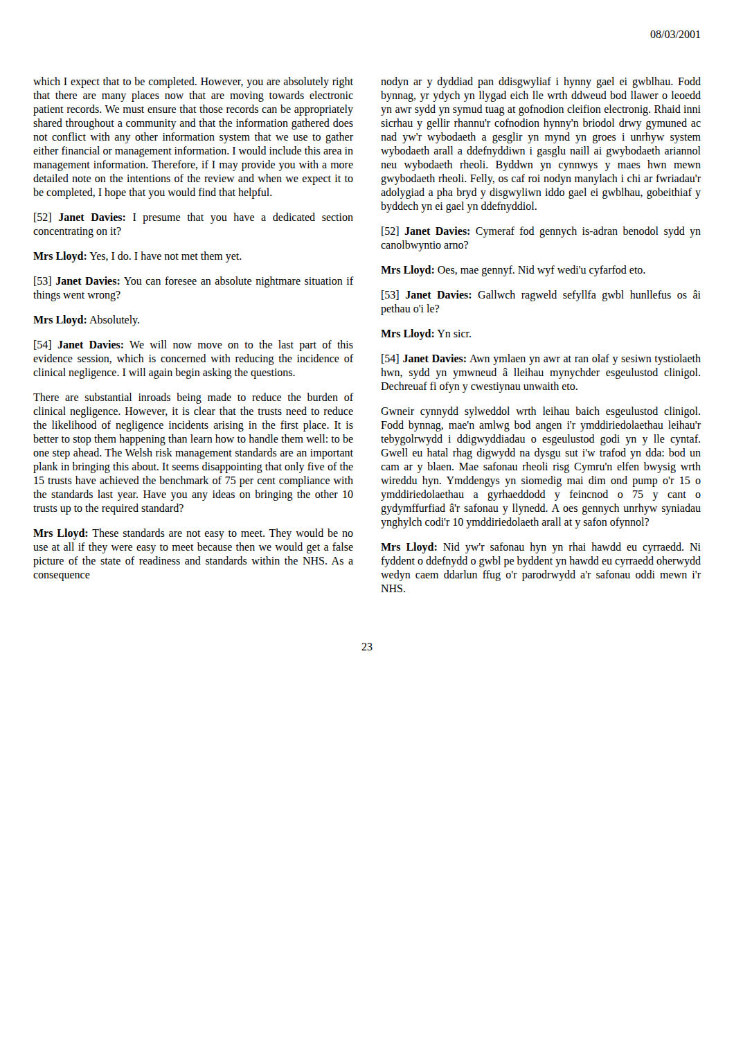08/03/2001
which I expect that to be completed. However, you are absolutely right that there are many places now that are moving towards electronic patient records. We must ensure that those records can be appropriately shared throughout a community and that the information gathered does not conflict with any other information system that we use to gather either financial or management information. I would include this area in management information. Therefore, if I may provide you with a more detailed note on the intentions of the review and when we expect it to be completed, I hope that you would find that helpful.
[52] Janet Davies: I presume that you have a dedicated section concentrating on it?
Mrs Lloyd: Yes, I do. I have not met them yet.
[53] Janet Davies: You can foresee an absolute nightmare situation if things went wrong?
Mrs Lloyd: Absolutely.
[54] Janet Davies: We will now move on to the last part of this evidence session, which is concerned with reducing the incidence of clinical negligence. I will again begin asking the questions.
There are substantial inroads being made to reduce the burden of clinical negligence. However, it is clear that the trusts need to reduce the likelihood of negligence incidents arising in the first place. It is better to stop them happening than learn how to handle them well: to be one step ahead. The Welsh risk management standards are an important plank in bringing this about. It seems disappointing that only five of the 15 trusts have achieved the benchmark of 75 per cent compliance with the standards last year. Have you any ideas on bringing the other 10 trusts up to the required standard?
Mrs Lloyd: These standards are not easy to meet. They would be no use at all if they were easy to meet because then we would get a false picture of the state of readiness and standards within the NHS. As a consequence
nodyn ar y dyddiad pan ddisgwyliaf i hynny gael ei gwblhau. Fodd bynnag, yr ydych yn llygad eich lle wrth ddweud bod llawer o leoedd yn awr sydd yn symud tuag at gofnodion cleifion electronig. Rhaid inni sicrhau y gellir rhannu'r cofnodion hynny'n briodol drwy gymuned ac nad yw'r wybodaeth a gesglir yn mynd yn groes i unrhyw system wybodaeth arall a ddefnyddiwn i gasglu naill ai gwybodaeth ariannol neu wybodaeth rheoli. Byddwn yn cynnwys y maes hwn mewn gwybodaeth rheoli. Felly, os caf roi nodyn manylach i chi ar fwriadau'r adolygiad a pha bryd y disgwyliwn iddo gael ei gwblhau, gobeithiaf y byddech yn ei gael yn ddefnyddiol.
[52] Janet Davies: Cymeraf fod gennych is-adran benodol sydd yn canolbwyntio arno?
Mrs Lloyd: Oes, mae gennyf. Nid wyf wedi'u cyfarfod eto.
[53] Janet Davies: Gallwch ragweld sefyllfa gwbl hunllefus os âi pethau o'i le?
Mrs Lloyd: Yn sicr.
[54] Janet Davies: Awn ymlaen yn awr at ran olaf y sesiwn tystiolaeth hwn, sydd yn ymwneud â lleihau mynychder esgeulustod clinigol. Dechreuaf fi ofyn y cwestiynau unwaith eto.
Gwneir cynnydd sylweddol wrth leihau baich esgeulustod clinigol. Fodd bynnag, mae'n amlwg bod angen i'r ymddiriedolaethau leihau'r tebygolrwydd i ddigwyddiadau o esgeulustod godi yn y lle cyntaf. Gwell eu hatal rhag digwydd na dysgu sut i'w trafod yn dda: bod un cam ar y blaen. Mae safonau rheoli risg Cymru'n elfen bwysig wrth wireddu hyn. Ymddengys yn siomedig mai dim ond pump o'r 15 o ymddiriedolaethau a gyrhaeddodd y feincnod o 75 y cant o gydymffurfiad â'r safonau y llynedd. A oes gennych unrhyw syniadau ynghylch codi'r 10 ymddiriedolaeth arall at y safon ofynnol?
Mrs Lloyd: Nid yw'r safonau hyn yn rhai hawdd eu cyrraedd. Ni fyddent o ddefnydd o gwbl pe byddent yn hawdd eu cyrraedd oherwydd wedyn caem ddarlun ffug o'r parodrwydd a'r safonau oddi mewn i'r NHS.
23